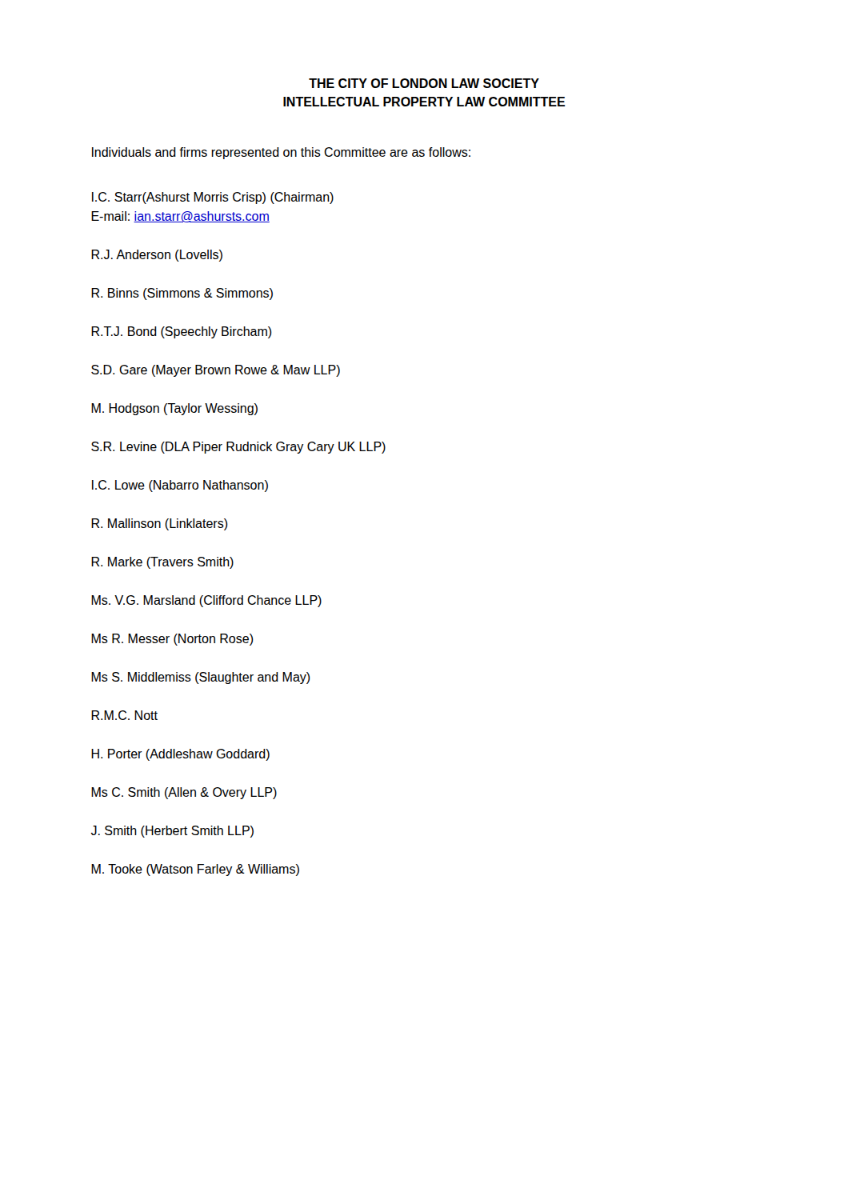THE CITY OF LONDON LAW SOCIETY
INTELLECTUAL PROPERTY LAW COMMITTEE
Individuals and firms represented on this Committee are as follows:
I.C. Starr(Ashurst Morris Crisp) (Chairman) E-mail: ian.starr@ashursts.com
R.J. Anderson (Lovells)
R. Binns (Simmons & Simmons)
R.T.J. Bond (Speechly Bircham)
S.D. Gare (Mayer Brown Rowe & Maw LLP)
M. Hodgson (Taylor Wessing)
S.R. Levine (DLA Piper Rudnick Gray Cary UK LLP)
I.C. Lowe (Nabarro Nathanson)
R. Mallinson (Linklaters)
R. Marke (Travers Smith)
Ms. V.G. Marsland (Clifford Chance LLP)
Ms R. Messer (Norton Rose)
Ms S. Middlemiss (Slaughter and May)
R.M.C. Nott
H. Porter (Addleshaw Goddard)
Ms C. Smith (Allen & Overy LLP)
J. Smith (Herbert Smith LLP)
M. Tooke (Watson Farley & Williams)